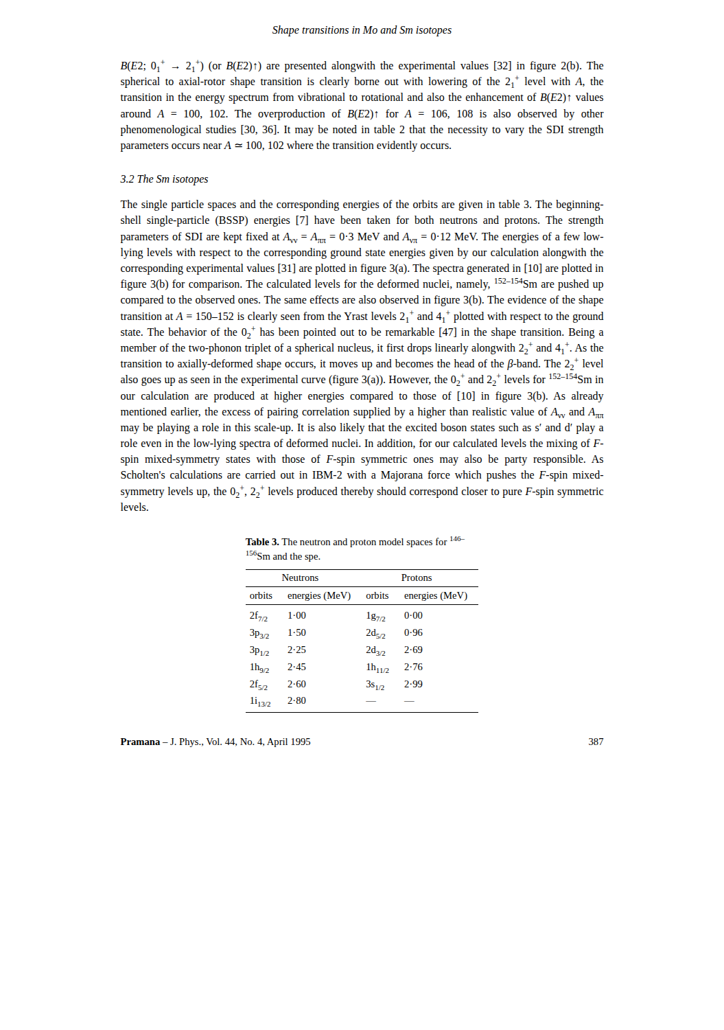Shape transitions in Mo and Sm isotopes
B(E2; 01+ → 21+) (or B(E2)↑) are presented alongwith the experimental values [32] in figure 2(b). The spherical to axial-rotor shape transition is clearly borne out with lowering of the 21+ level with A, the transition in the energy spectrum from vibrational to rotational and also the enhancement of B(E2)↑ values around A = 100, 102. The overproduction of B(E2)↑ for A = 106, 108 is also observed by other phenomenological studies [30, 36]. It may be noted in table 2 that the necessity to vary the SDI strength parameters occurs near A ≃ 100, 102 where the transition evidently occurs.
3.2 The Sm isotopes
The single particle spaces and the corresponding energies of the orbits are given in table 3. The beginning-shell single-particle (BSSP) energies [7] have been taken for both neutrons and protons. The strength parameters of SDI are kept fixed at Aνν = Aππ = 0·3 MeV and Aνπ = 0·12 MeV. The energies of a few low-lying levels with respect to the corresponding ground state energies given by our calculation alongwith the corresponding experimental values [31] are plotted in figure 3(a). The spectra generated in [10] are plotted in figure 3(b) for comparison. The calculated levels for the deformed nuclei, namely, 152–154 Sm are pushed up compared to the observed ones. The same effects are also observed in figure 3(b). The evidence of the shape transition at A = 150–152 is clearly seen from the Yrast levels 21+ and 41+ plotted with respect to the ground state. The behavior of the 02+ has been pointed out to be remarkable [47] in the shape transition. Being a member of the two-phonon triplet of a spherical nucleus, it first drops linearly alongwith 22+ and 41+. As the transition to axially-deformed shape occurs, it moves up and becomes the head of the β-band. The 22+ level also goes up as seen in the experimental curve (figure 3(a)). However, the 02+ and 22+ levels for 152–154 Sm in our calculation are produced at higher energies compared to those of [10] in figure 3(b). As already mentioned earlier, the excess of pairing correlation supplied by a higher than realistic value of Aνν and Aππ may be playing a role in this scale-up. It is also likely that the excited boson states such as s′ and d′ play a role even in the low-lying spectra of deformed nuclei. In addition, for our calculated levels the mixing of F-spin mixed-symmetry states with those of F-spin symmetric ones may also be party responsible. As Scholten's calculations are carried out in IBM-2 with a Majorana force which pushes the F-spin mixed-symmetry levels up, the 02+, 22+ levels produced thereby should correspond closer to pure F-spin symmetric levels.
Table 3. The neutron and proton model spaces for 146–156 Sm and the spe.
| Neutrons | Protons |
| --- | --- |
| orbits | energies (MeV) | orbits | energies (MeV) |
| 2f 7/2 | 1·00 | 1g 7/2 | 0·00 |
| 3p 3/2 | 1·50 | 2d 5/2 | 0·96 |
| 3p 1/2 | 2·25 | 2d 3/2 | 2·69 |
| 1h 9/2 | 2·45 | 1h 11/2 | 2·76 |
| 2f 5/2 | 2·60 | 3s 1/2 | 2·99 |
| 1i 13/2 | 2·80 | — | — |
Pramana – J. Phys., Vol. 44, No. 4, April 1995 387